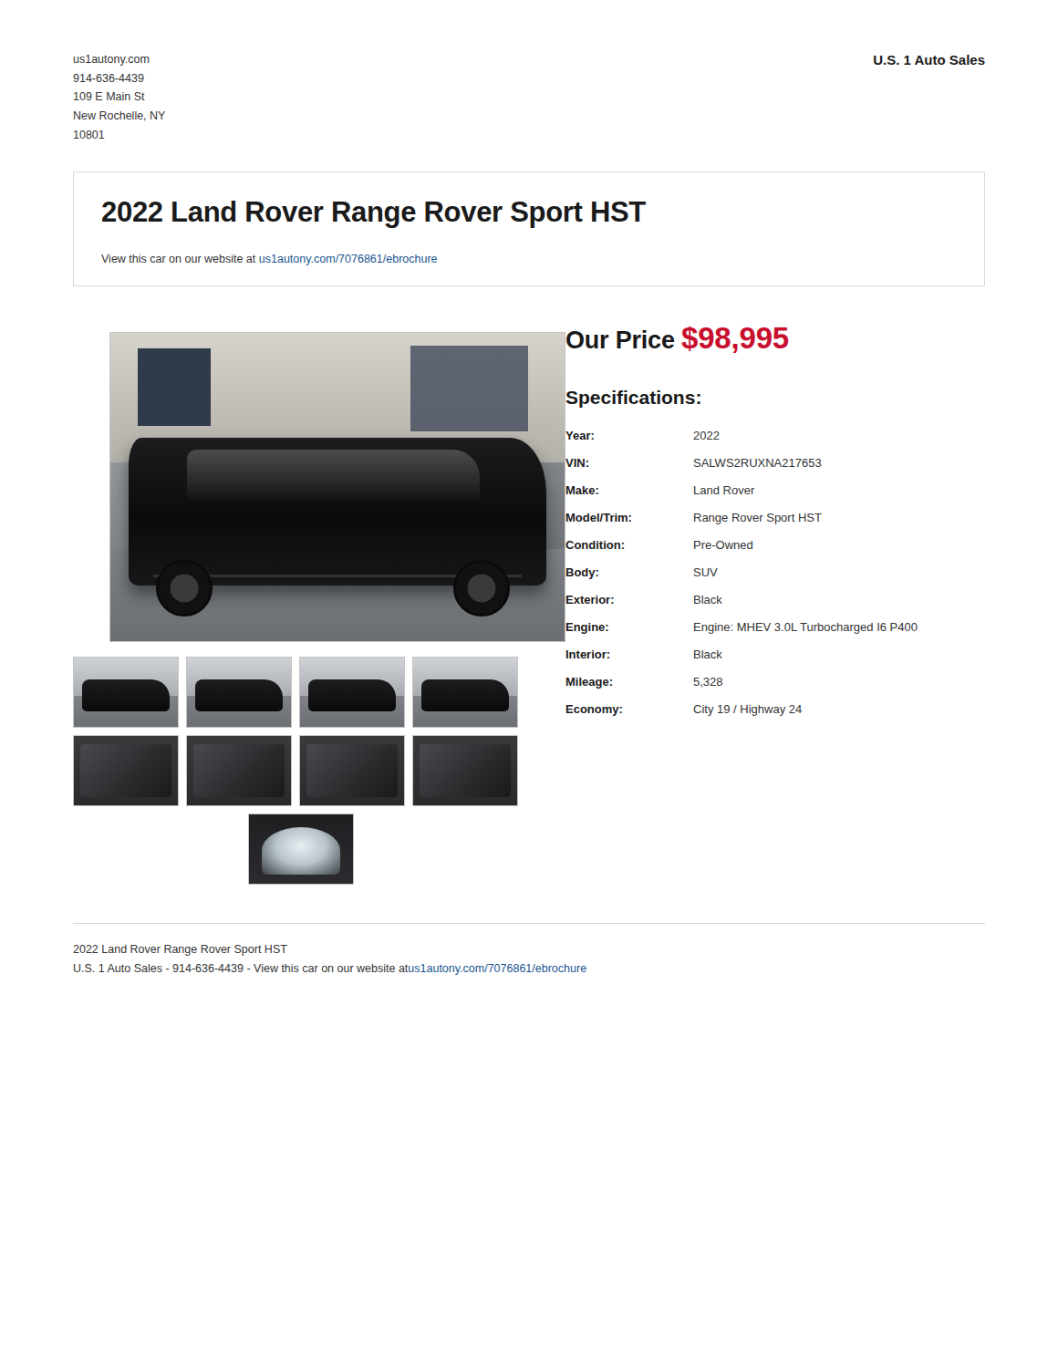us1autony.com
914-636-4439
109 E Main St
New Rochelle, NY
10801
U.S. 1 Auto Sales
2022 Land Rover Range Rover Sport HST
View this car on our website at us1autony.com/7076861/ebrochure
SPECIAL CARFAX CERTIFIED
Our Price $98,995
Specifications:
| Year: | 2022 |
| VIN: | SALWS2RUXNA217653 |
| Make: | Land Rover |
| Model/Trim: | Range Rover Sport HST |
| Condition: | Pre-Owned |
| Body: | SUV |
| Exterior: | Black |
| Engine: | Engine: MHEV 3.0L Turbocharged I6 P400 |
| Interior: | Black |
| Mileage: | 5,328 |
| Economy: | City 19 / Highway 24 |
2022 Land Rover Range Rover Sport HST
U.S. 1 Auto Sales - 914-636-4439 - View this car on our website atus1autony.com/7076861/ebrochure